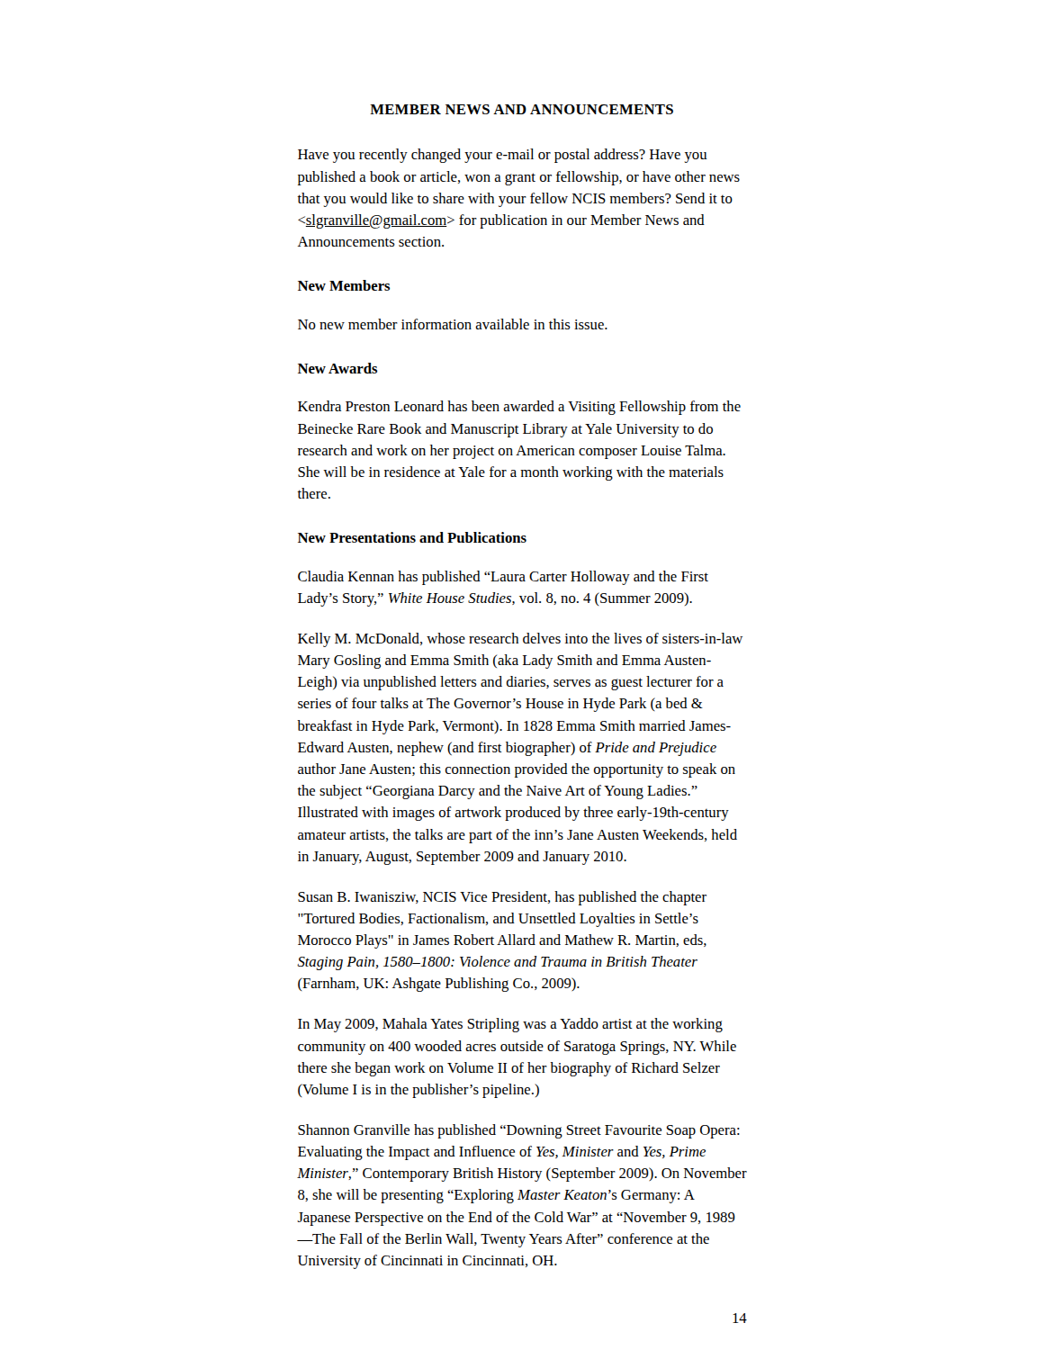Member News and Announcements
Have you recently changed your e-mail or postal address? Have you published a book or article, won a grant or fellowship, or have other news that you would like to share with your fellow NCIS members? Send it to <slgranville@gmail.com> for publication in our Member News and Announcements section.
New Members
No new member information available in this issue.
New Awards
Kendra Preston Leonard has been awarded a Visiting Fellowship from the Beinecke Rare Book and Manuscript Library at Yale University to do research and work on her project on American composer Louise Talma. She will be in residence at Yale for a month working with the materials there.
New Presentations and Publications
Claudia Kennan has published “Laura Carter Holloway and the First Lady’s Story,” White House Studies, vol. 8, no. 4 (Summer 2009).
Kelly M. McDonald, whose research delves into the lives of sisters-in-law Mary Gosling and Emma Smith (aka Lady Smith and Emma Austen-Leigh) via unpublished letters and diaries, serves as guest lecturer for a series of four talks at The Governor’s House in Hyde Park (a bed & breakfast in Hyde Park, Vermont). In 1828 Emma Smith married James-Edward Austen, nephew (and first biographer) of Pride and Prejudice author Jane Austen; this connection provided the opportunity to speak on the subject “Georgiana Darcy and the Naive Art of Young Ladies.” Illustrated with images of artwork produced by three early-19th-century amateur artists, the talks are part of the inn’s Jane Austen Weekends, held in January, August, September 2009 and January 2010.
Susan B. Iwanisziw, NCIS Vice President, has published the chapter "Tortured Bodies, Factionalism, and Unsettled Loyalties in Settle’s Morocco Plays" in James Robert Allard and Mathew R. Martin, eds, Staging Pain, 1580–1800: Violence and Trauma in British Theater (Farnham, UK: Ashgate Publishing Co., 2009).
In May 2009, Mahala Yates Stripling was a Yaddo artist at the working community on 400 wooded acres outside of Saratoga Springs, NY. While there she began work on Volume II of her biography of Richard Selzer (Volume I is in the publisher’s pipeline.)
Shannon Granville has published “Downing Street Favourite Soap Opera: Evaluating the Impact and Influence of Yes, Minister and Yes, Prime Minister,” Contemporary British History (September 2009). On November 8, she will be presenting “Exploring Master Keaton’s Germany: A Japanese Perspective on the End of the Cold War” at “November 9, 1989—The Fall of the Berlin Wall, Twenty Years After” conference at the University of Cincinnati in Cincinnati, OH.
14